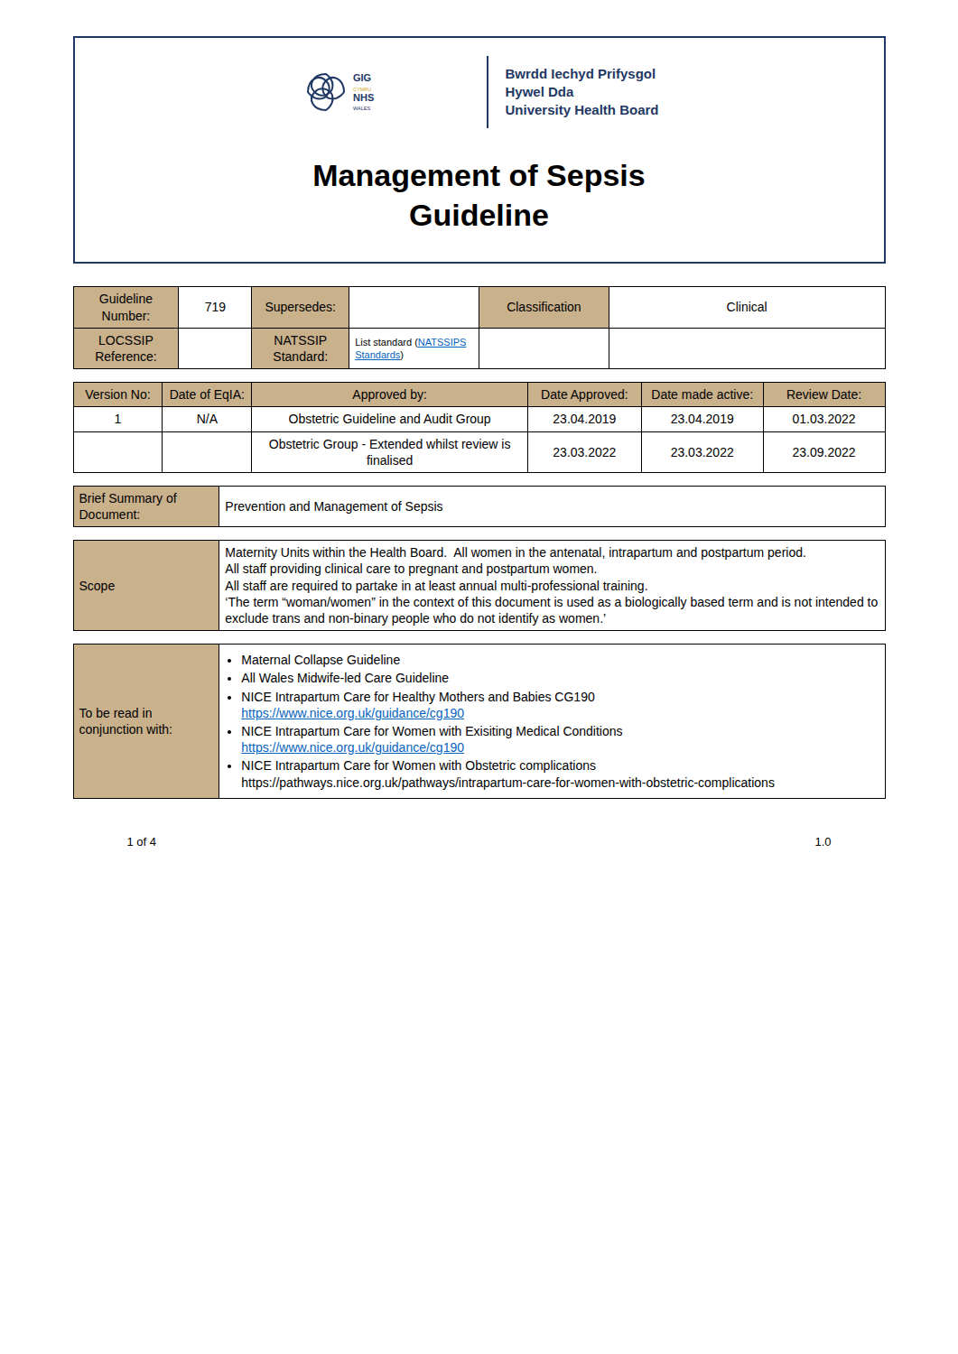GIG CYMRU NHS WALES
Bwrdd Iechyd Prifysgol
Hywel Dda
University Health Board
Management of Sepsis
Guideline
| Guideline Number: | 719 | Supersedes: | | Classification | Clinical |
| LOCSSIP Reference: | | NATSSIP Standard: | List standard ( NATSSIPS Standards ) | | |
| Version No: | Date of EqIA: | Approved by: | Date Approved: | Date made active: | Review Date: |
| 1 | N/A | Obstetric Guideline and Audit Group | 23.04.2019 | 23.04.2019 | 01.03.2022 |
| | | Obstetric Group - Extended whilst review is finalised | 23.03.2022 | 23.03.2022 | 23.09.2022 |
| Brief Summary of Document: | Prevention and Management of Sepsis |
| Scope | Maternity Units within the Health Board. All women in the antenatal, intrapartum and postpartum period. All staff providing clinical care to pregnant and postpartum women. All staff are required to partake in at least annual multi-professional training. ‘The term “woman/women” in the context of this document is used as a biologically based term and is not intended to exclude trans and non-binary people who do not identify as women.’ |
| To be read in conjunction with: | Maternal Collapse Guideline All Wales Midwife-led Care Guideline NICE Intrapartum Care for Healthy Mothers and Babies CG190 https://www.nice.org.uk/guidance/cg190 NICE Intrapartum Care for Women with Exisiting Medical Conditions https://www.nice.org.uk/guidance/cg190 NICE Intrapartum Care for Women with Obstetric complications https://pathways.nice.org.uk/pathways/intrapartum-care-for-women-with-obstetric-complications |
1 of 4 1.0